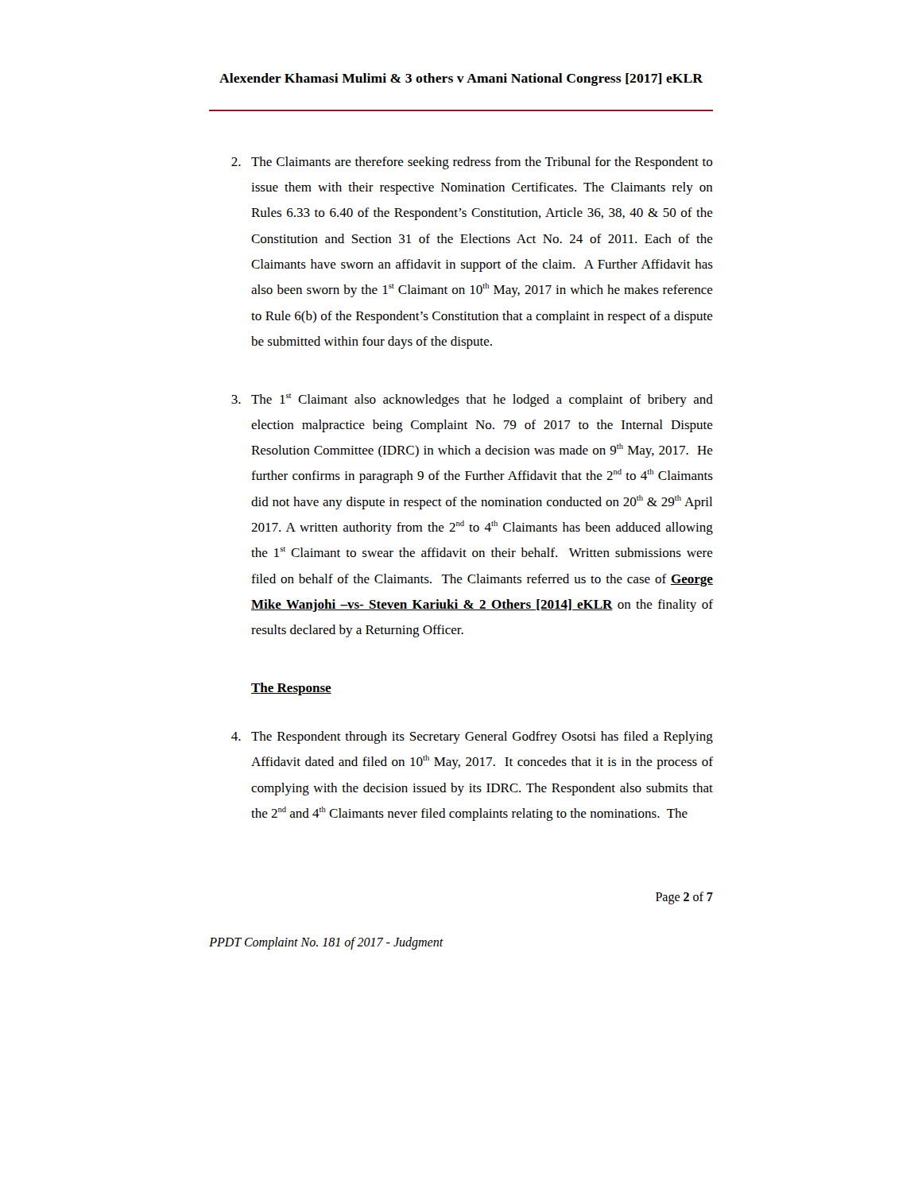Alexender Khamasi Mulimi & 3 others v Amani National Congress [2017] eKLR
2. The Claimants are therefore seeking redress from the Tribunal for the Respondent to issue them with their respective Nomination Certificates. The Claimants rely on Rules 6.33 to 6.40 of the Respondent’s Constitution, Article 36, 38, 40 & 50 of the Constitution and Section 31 of the Elections Act No. 24 of 2011. Each of the Claimants have sworn an affidavit in support of the claim. A Further Affidavit has also been sworn by the 1st Claimant on 10th May, 2017 in which he makes reference to Rule 6(b) of the Respondent’s Constitution that a complaint in respect of a dispute be submitted within four days of the dispute.
3. The 1st Claimant also acknowledges that he lodged a complaint of bribery and election malpractice being Complaint No. 79 of 2017 to the Internal Dispute Resolution Committee (IDRC) in which a decision was made on 9th May, 2017. He further confirms in paragraph 9 of the Further Affidavit that the 2nd to 4th Claimants did not have any dispute in respect of the nomination conducted on 20th & 29th April 2017. A written authority from the 2nd to 4th Claimants has been adduced allowing the 1st Claimant to swear the affidavit on their behalf. Written submissions were filed on behalf of the Claimants. The Claimants referred us to the case of George Mike Wanjohi –vs- Steven Kariuki & 2 Others [2014] eKLR on the finality of results declared by a Returning Officer.
The Response
4. The Respondent through its Secretary General Godfrey Osotsi has filed a Replying Affidavit dated and filed on 10th May, 2017. It concedes that it is in the process of complying with the decision issued by its IDRC. The Respondent also submits that the 2nd and 4th Claimants never filed complaints relating to the nominations. The
Page 2 of 7
PPDT Complaint No. 181 of 2017 - Judgment